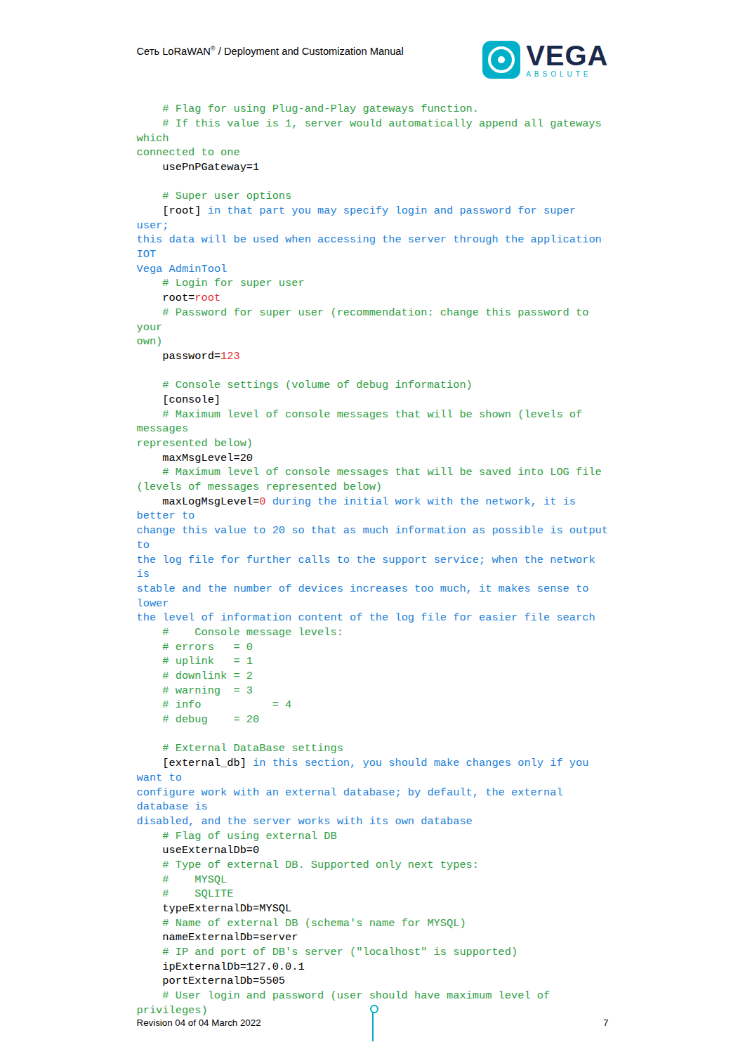Сеть LoRaWAN® / Deployment and Customization Manual
VEGA
ABSOLUTE
 # Flag for using Plug-and-Play gateways function.
 # If this value is 1, server would automatically append all gateways which
connected to one
 usePnPGateway=1

 # Super user options
 [root] in that part you may specify login and password for super user;
this data will be used when accessing the server through the application IOT
Vega AdminTool
 # Login for super user
 root=root
 # Password for super user (recommendation: change this password to your
own)
 password=123

 # Console settings (volume of debug information)
 [console]
 # Maximum level of console messages that will be shown (levels of messages
represented below)
 maxMsgLevel=20
 # Maximum level of console messages that will be saved into LOG file
(levels of messages represented below)
 maxLogMsgLevel=0 during the initial work with the network, it is better to
change this value to 20 so that as much information as possible is output to
the log file for further calls to the support service; when the network is
stable and the number of devices increases too much, it makes sense to lower
the level of information content of the log file for easier file search
 #    Console message levels:
 # errors   = 0
 # uplink   = 1
 # downlink = 2
 # warning  = 3
 # info           = 4
 # debug    = 20

 # External DataBase settings
 [external_db] in this section, you should make changes only if you want to
configure work with an external database; by default, the external database is
disabled, and the server works with its own database
 # Flag of using external DB
 useExternalDb=0
 # Type of external DB. Supported only next types:
 #    MYSQL
 #    SQLITE
 typeExternalDb=MYSQL
 # Name of external DB (schema's name for MYSQL)
 nameExternalDb=server
 # IP and port of DB's server ("localhost" is supported)
 ipExternalDb=127.0.0.1
 portExternalDb=5505
 # User login and password (user should have maximum level of privileges)
Revision 04 of 04 March 2022
7